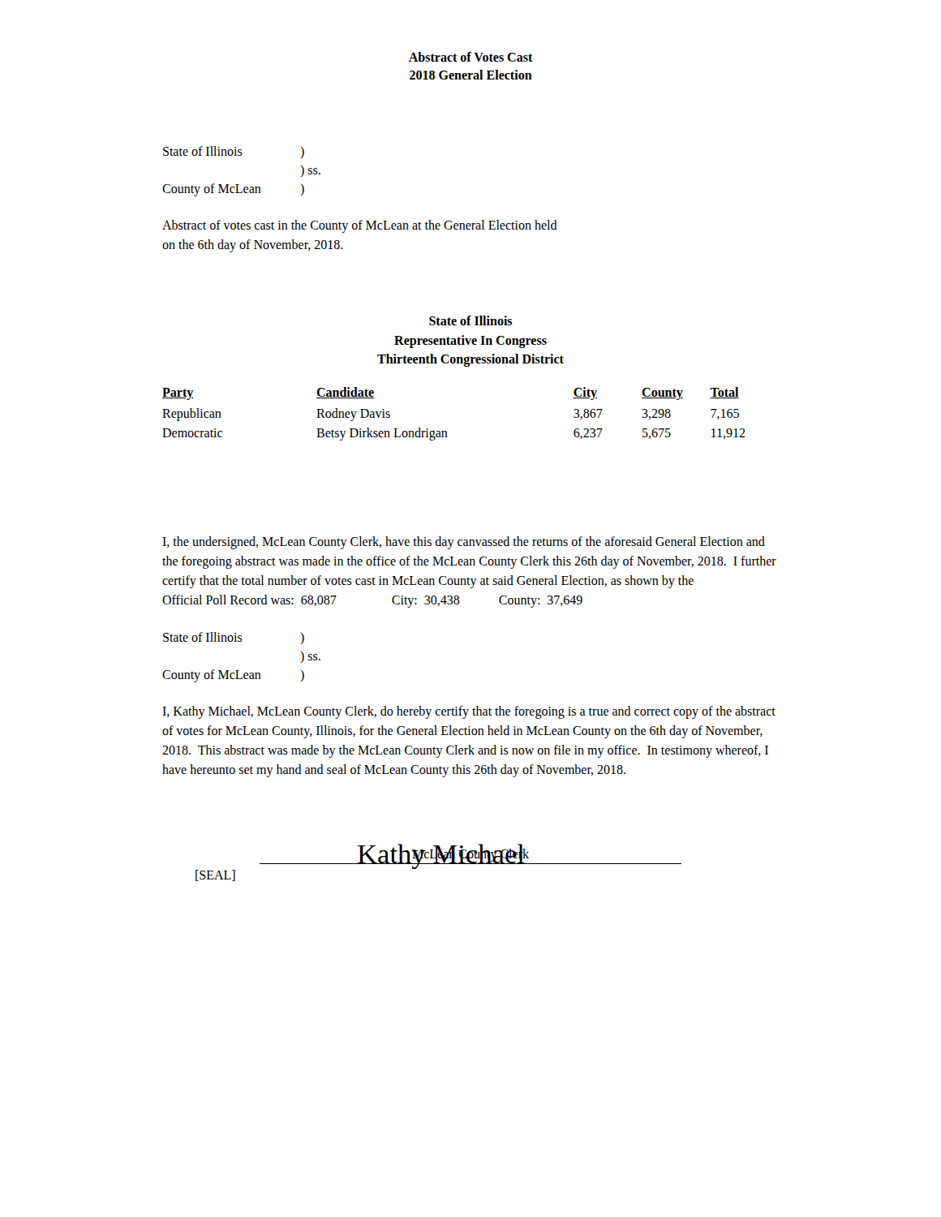Abstract of Votes Cast
2018 General Election
State of Illinois) ) ss. County of McLean)
Abstract of votes cast in the County of McLean at the General Election held
on the 6th day of November, 2018.
State of Illinois
Representative In Congress
Thirteenth Congressional District
| Party | Candidate | City | County | Total |
| --- | --- | --- | --- | --- |
| Republican | Rodney Davis | 3,867 | 3,298 | 7,165 |
| Democratic | Betsy Dirksen Londrigan | 6,237 | 5,675 | 11,912 |
I, the undersigned, McLean County Clerk, have this day canvassed the returns of the aforesaid General Election and the foregoing abstract was made in the office of the McLean County Clerk this 26th day of November, 2018. I further certify that the total number of votes cast in McLean County at said General Election, as shown by the Official Poll Record was: 68,087 City: 30,438 County: 37,649
State of Illinois) ) ss. County of McLean)
I, Kathy Michael, McLean County Clerk, do hereby certify that the foregoing is a true and correct copy of the abstract of votes for McLean County, Illinois, for the General Election held in McLean County on the 6th day of November, 2018. This abstract was made by the McLean County Clerk and is now on file in my office. In testimony whereof, I have hereunto set my hand and seal of McLean County this 26th day of November, 2018.
[SEAL]
Kathy Michael
McLean County Clerk